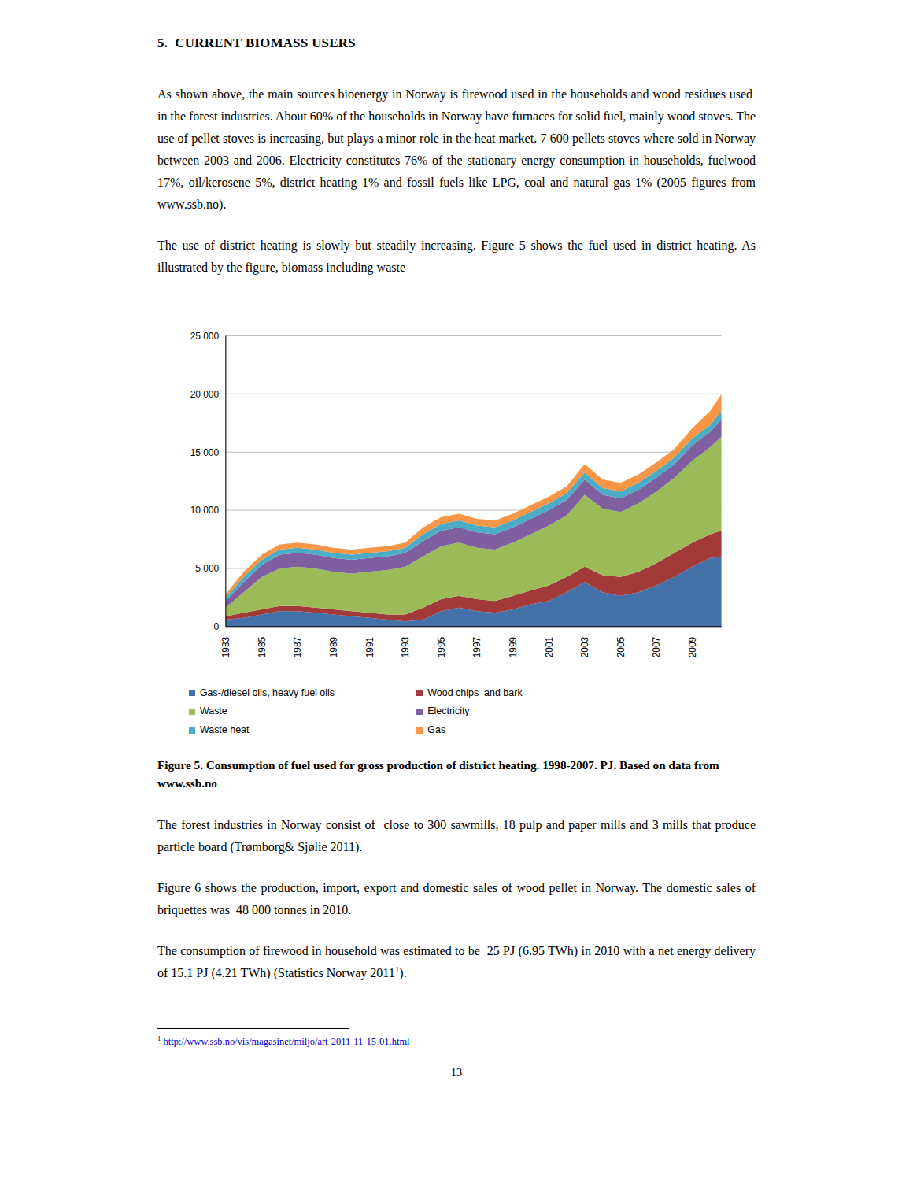5. CURRENT BIOMASS USERS
As shown above, the main sources bioenergy in Norway is firewood used in the households and wood residues used in the forest industries. About 60% of the households in Norway have furnaces for solid fuel, mainly wood stoves. The use of pellet stoves is increasing, but plays a minor role in the heat market. 7 600 pellets stoves where sold in Norway between 2003 and 2006. Electricity constitutes 76% of the stationary energy consumption in households, fuelwood 17%, oil/kerosene 5%, district heating 1% and fossil fuels like LPG, coal and natural gas 1% (2005 figures from www.ssb.no).
The use of district heating is slowly but steadily increasing. Figure 5 shows the fuel used in district heating. As illustrated by the figure, biomass including waste
25 000 20 000 15 000 10 000 5 000 0 1983 1985 1987 1989 1991 1993 1995 1997 1999 2001 2003 2005 2007 2009
Gas-/diesel oils, heavy fuel oils Wood chips and bark Waste Electricity Waste heat Gas
Figure 5. Consumption of fuel used for gross production of district heating. 1998-2007. PJ. Based on data from www.ssb.no
The forest industries in Norway consist of close to 300 sawmills, 18 pulp and paper mills and 3 mills that produce particle board (Trømborg& Sjølie 2011).
Figure 6 shows the production, import, export and domestic sales of wood pellet in Norway. The domestic sales of briquettes was 48 000 tonnes in 2010.
The consumption of firewood in household was estimated to be 25 PJ (6.95 TWh) in 2010 with a net energy delivery of 15.1 PJ (4.21 TWh) (Statistics Norway 20111).
1 http://www.ssb.no/vis/magasinet/miljo/art-2011-11-15-01.html
13